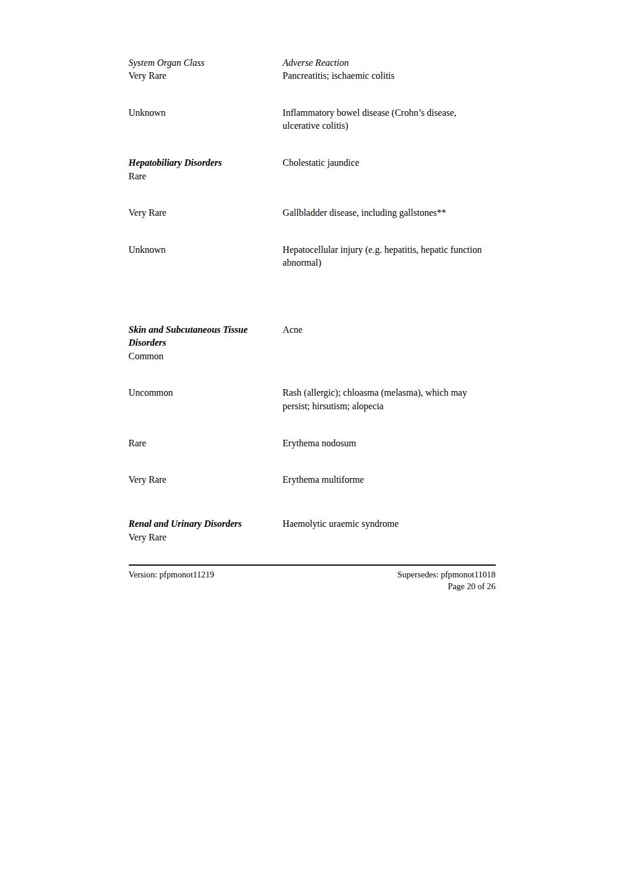| System Organ Class | Adverse Reaction |
| Very Rare | Pancreatitis; ischaemic colitis |
| Unknown | Inflammatory bowel disease (Crohn’s disease, ulcerative colitis) |
| Hepatobiliary Disorders Rare | Cholestatic jaundice |
| Very Rare | Gallbladder disease, including gallstones** |
| Unknown | Hepatocellular injury (e.g. hepatitis, hepatic function abnormal) |
| Skin and Subcutaneous Tissue Disorders Common | Acne |
| Uncommon | Rash (allergic); chloasma (melasma), which may persist; hirsutism; alopecia |
| Rare | Erythema nodosum |
| Very Rare | Erythema multiforme |
| Renal and Urinary Disorders Very Rare | Haemolytic uraemic syndrome |
Version: pfpmonot11219
Supersedes: pfpmonot11018
Page 20 of 26